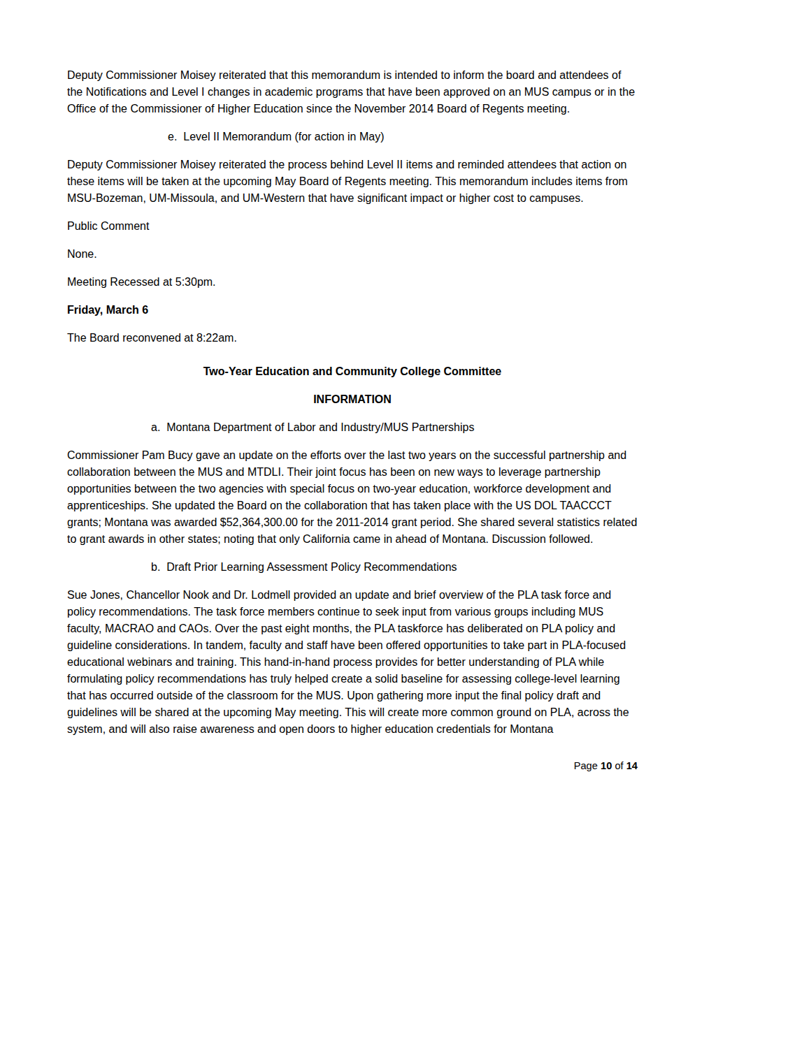Deputy Commissioner Moisey reiterated that this memorandum is intended to inform the board and attendees of the Notifications and Level I changes in academic programs that have been approved on an MUS campus or in the Office of the Commissioner of Higher Education since the November 2014 Board of Regents meeting.
e. Level II Memorandum (for action in May)
Deputy Commissioner Moisey reiterated the process behind Level II items and reminded attendees that action on these items will be taken at the upcoming May Board of Regents meeting. This memorandum includes items from MSU-Bozeman, UM-Missoula, and UM-Western that have significant impact or higher cost to campuses.
Public Comment
None.
Meeting Recessed at 5:30pm.
Friday, March 6
The Board reconvened at 8:22am.
Two-Year Education and Community College Committee
INFORMATION
a. Montana Department of Labor and Industry/MUS Partnerships
Commissioner Pam Bucy gave an update on the efforts over the last two years on the successful partnership and collaboration between the MUS and MTDLI. Their joint focus has been on new ways to leverage partnership opportunities between the two agencies with special focus on two-year education, workforce development and apprenticeships. She updated the Board on the collaboration that has taken place with the US DOL TAACCCT grants; Montana was awarded $52,364,300.00 for the 2011-2014 grant period. She shared several statistics related to grant awards in other states; noting that only California came in ahead of Montana. Discussion followed.
b. Draft Prior Learning Assessment Policy Recommendations
Sue Jones, Chancellor Nook and Dr. Lodmell provided an update and brief overview of the PLA task force and policy recommendations. The task force members continue to seek input from various groups including MUS faculty, MACRAO and CAOs. Over the past eight months, the PLA taskforce has deliberated on PLA policy and guideline considerations. In tandem, faculty and staff have been offered opportunities to take part in PLA-focused educational webinars and training. This hand-in-hand process provides for better understanding of PLA while formulating policy recommendations has truly helped create a solid baseline for assessing college-level learning that has occurred outside of the classroom for the MUS. Upon gathering more input the final policy draft and guidelines will be shared at the upcoming May meeting. This will create more common ground on PLA, across the system, and will also raise awareness and open doors to higher education credentials for Montana
Page 10 of 14